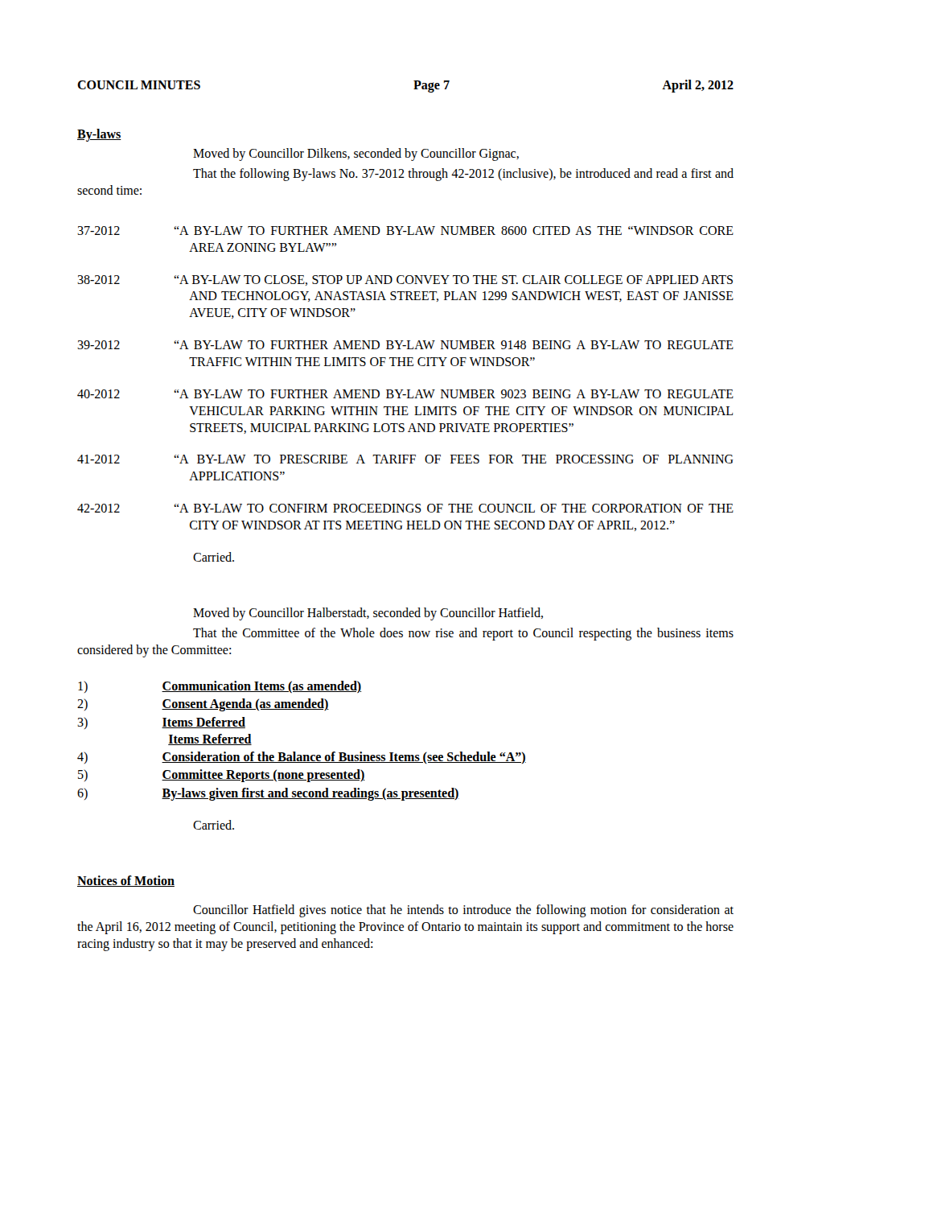COUNCIL MINUTES
Page 7
April 2, 2012
By-laws
Moved by Councillor Dilkens, seconded by Councillor Gignac,
That the following By-laws No. 37-2012 through 42-2012 (inclusive), be introduced and read a first and second time:
37-2012
“A BY-LAW TO FURTHER AMEND BY-LAW NUMBER 8600 CITED AS THE “WINDSOR CORE AREA ZONING BYLAW””
38-2012
“A BY-LAW TO CLOSE, STOP UP AND CONVEY TO THE ST. CLAIR COLLEGE OF APPLIED ARTS AND TECHNOLOGY, ANASTASIA STREET, PLAN 1299 SANDWICH WEST, EAST OF JANISSE AVEUE, CITY OF WINDSOR”
39-2012
“A BY-LAW TO FURTHER AMEND BY-LAW NUMBER 9148 BEING A BY-LAW TO REGULATE TRAFFIC WITHIN THE LIMITS OF THE CITY OF WINDSOR”
40-2012
“A BY-LAW TO FURTHER AMEND BY-LAW NUMBER 9023 BEING A BY-LAW TO REGULATE VEHICULAR PARKING WITHIN THE LIMITS OF THE CITY OF WINDSOR ON MUNICIPAL STREETS, MUICIPAL PARKING LOTS AND PRIVATE PROPERTIES”
41-2012
“A BY-LAW TO PRESCRIBE A TARIFF OF FEES FOR THE PROCESSING OF PLANNING APPLICATIONS”
42-2012
“A BY-LAW TO CONFIRM PROCEEDINGS OF THE COUNCIL OF THE CORPORATION OF THE CITY OF WINDSOR AT ITS MEETING HELD ON THE SECOND DAY OF APRIL, 2012.”
Carried.
Moved by Councillor Halberstadt, seconded by Councillor Hatfield,
That the Committee of the Whole does now rise and report to Council respecting the business items considered by the Committee:
1)
Communication Items (as amended)
2)
Consent Agenda (as amended)
3)
Items Deferred
Items Referred
4)
Consideration of the Balance of Business Items (see Schedule “A”)
5)
Committee Reports (none presented)
6)
By-laws given first and second readings (as presented)
Carried.
Notices of Motion
Councillor Hatfield gives notice that he intends to introduce the following motion for consideration at the April 16, 2012 meeting of Council, petitioning the Province of Ontario to maintain its support and commitment to the horse racing industry so that it may be preserved and enhanced: